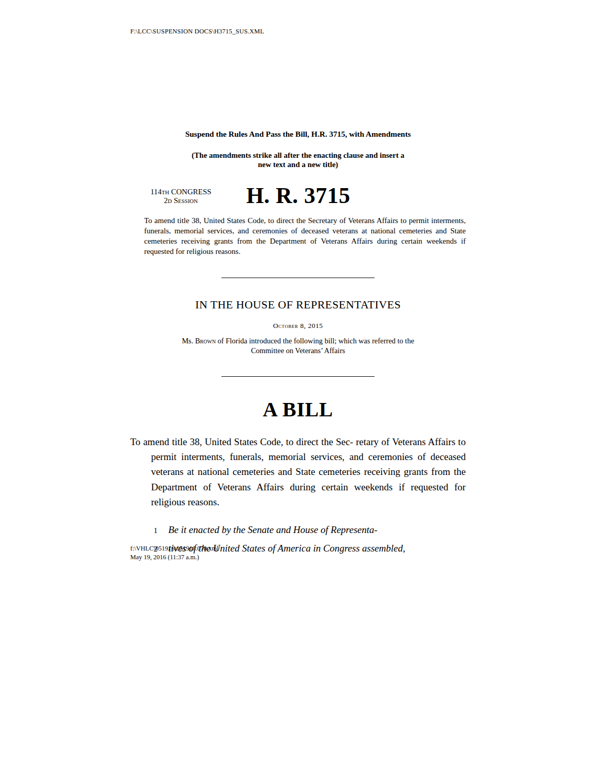F:\LCC\SUSPENSION DOCS\H3715_SUS.XML
Suspend the Rules And Pass the Bill, H.R. 3715, with Amendments
(The amendments strike all after the enacting clause and insert a
new text and a new title)
114th CONGRESS 2d Session
H. R. 3715
To amend title 38, United States Code, to direct the Secretary of Veterans Affairs to permit interments, funerals, memorial services, and ceremonies of deceased veterans at national cemeteries and State cemeteries receiving grants from the Department of Veterans Affairs during certain weekends if requested for religious reasons.
IN THE HOUSE OF REPRESENTATIVES
October 8, 2015
Ms. Brown of Florida introduced the following bill; which was referred to the
Committee on Veterans’ Affairs
A BILL
To amend title 38, United States Code, to direct the Sec- retary of Veterans Affairs to permit interments, funerals, memorial services, and ceremonies of deceased veterans at national cemeteries and State cemeteries receiving grants from the Department of Veterans Affairs during certain weekends if requested for religious reasons.
1
Be it enacted by the Senate and House of Representa-
2
tives of the United States of America in Congress assembled,
f:\VHLC\051916\051916.070.xml
May 19, 2016 (11:37 a.m.)